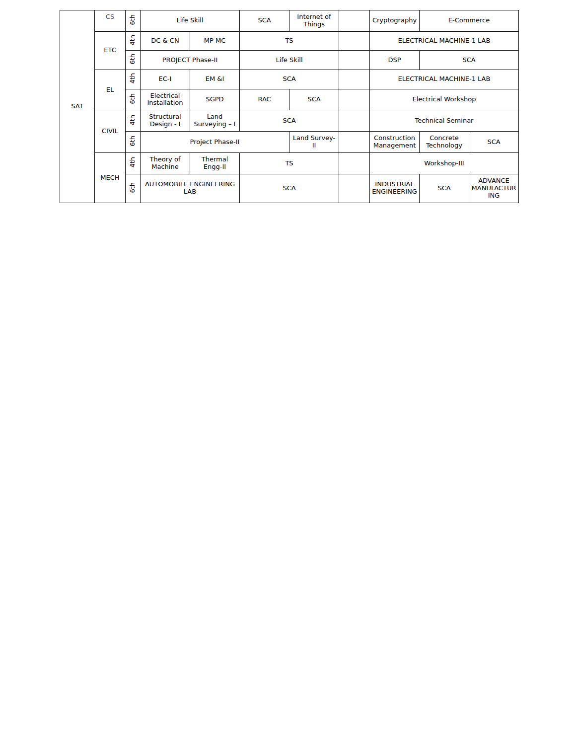| SAT | CS | 6th | Life Skill | SCA | Internet of Things | | Cryptography | E-Commerce |
| ETC | 4th | DC & CN | MP MC | TS | | ELECTRICAL MACHINE-1 LAB |
| 6th | PROJECT Phase-II | Life Skill | | DSP | SCA |
| EL | 4th | EC-I | EM &I | SCA | | ELECTRICAL MACHINE-1 LAB |
| 6th | Electrical Installation | SGPD | RAC | SCA | | Electrical Workshop |
| CIVIL | 4th | Structural Design - I | Land Surveying – I | SCA | | Technical Seminar |
| 6th | Project Phase-II | Land Survey-II | | Construction Management | Concrete Technology | SCA |
| MECH | 4th | Theory of Machine | Thermal Engg-II | TS | | Workshop-III |
| 6th | AUTOMOBILE ENGINEERING LAB | SCA | | INDUSTRIAL ENGINEERING | SCA | ADVANCE MANUFACTURING |